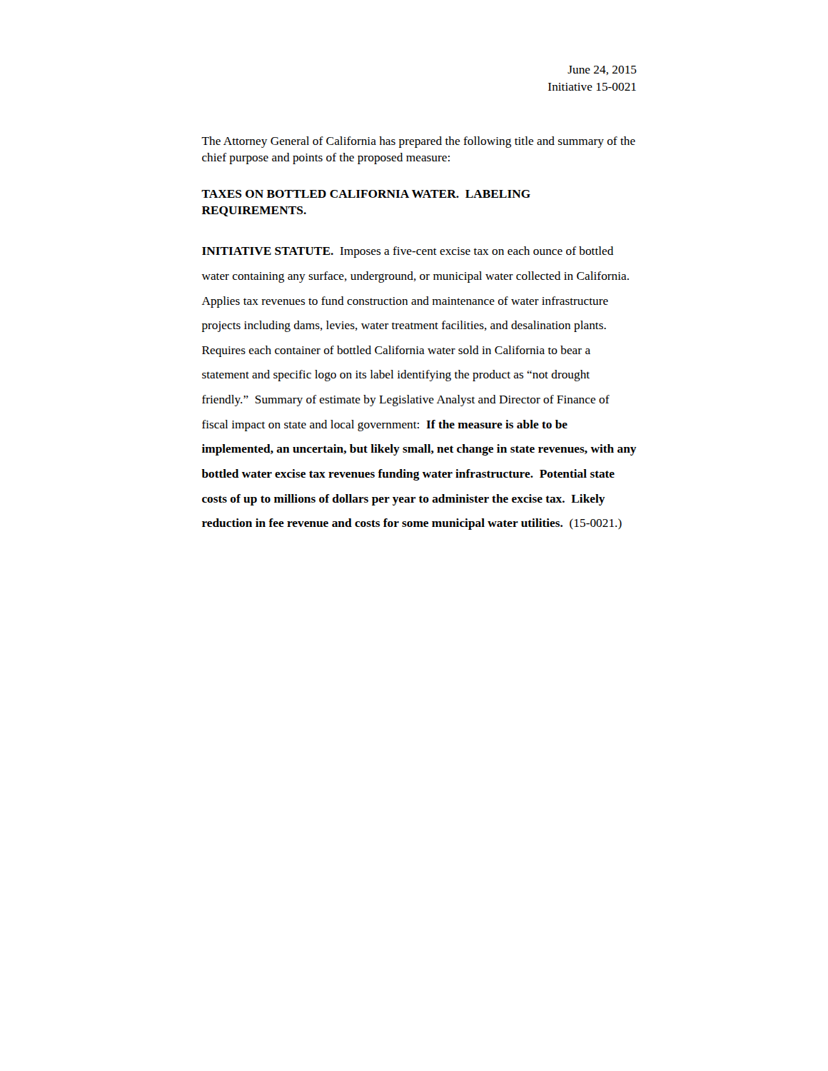June 24, 2015
Initiative 15-0021
The Attorney General of California has prepared the following title and summary of the chief purpose and points of the proposed measure:
TAXES ON BOTTLED CALIFORNIA WATER. LABELING REQUIREMENTS.
INITIATIVE STATUTE. Imposes a five-cent excise tax on each ounce of bottled water containing any surface, underground, or municipal water collected in California. Applies tax revenues to fund construction and maintenance of water infrastructure projects including dams, levies, water treatment facilities, and desalination plants. Requires each container of bottled California water sold in California to bear a statement and specific logo on its label identifying the product as “not drought friendly.” Summary of estimate by Legislative Analyst and Director of Finance of fiscal impact on state and local government: If the measure is able to be implemented, an uncertain, but likely small, net change in state revenues, with any bottled water excise tax revenues funding water infrastructure. Potential state costs of up to millions of dollars per year to administer the excise tax. Likely reduction in fee revenue and costs for some municipal water utilities. (15-0021.)